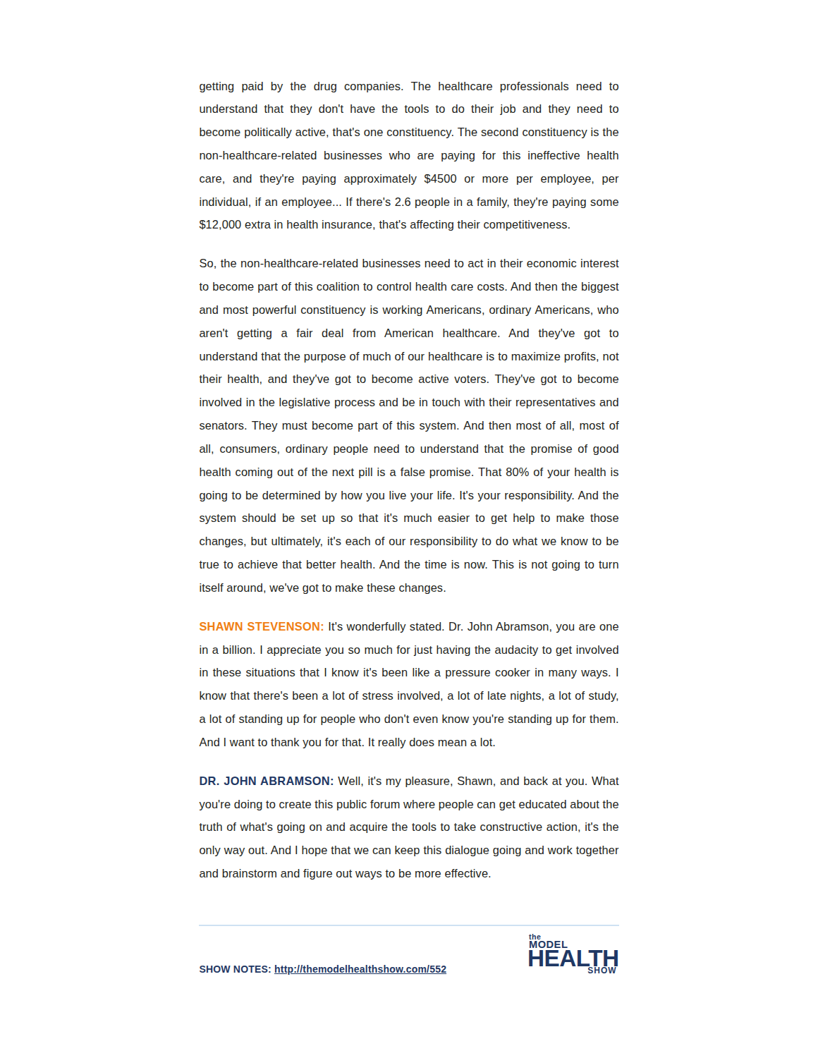getting paid by the drug companies. The healthcare professionals need to understand that they don't have the tools to do their job and they need to become politically active, that's one constituency. The second constituency is the non-healthcare-related businesses who are paying for this ineffective health care, and they're paying approximately $4500 or more per employee, per individual, if an employee... If there's 2.6 people in a family, they're paying some $12,000 extra in health insurance, that's affecting their competitiveness.
So, the non-healthcare-related businesses need to act in their economic interest to become part of this coalition to control health care costs. And then the biggest and most powerful constituency is working Americans, ordinary Americans, who aren't getting a fair deal from American healthcare. And they've got to understand that the purpose of much of our healthcare is to maximize profits, not their health, and they've got to become active voters. They've got to become involved in the legislative process and be in touch with their representatives and senators. They must become part of this system. And then most of all, most of all, consumers, ordinary people need to understand that the promise of good health coming out of the next pill is a false promise. That 80% of your health is going to be determined by how you live your life. It's your responsibility. And the system should be set up so that it's much easier to get help to make those changes, but ultimately, it's each of our responsibility to do what we know to be true to achieve that better health. And the time is now. This is not going to turn itself around, we've got to make these changes.
SHAWN STEVENSON: It's wonderfully stated. Dr. John Abramson, you are one in a billion. I appreciate you so much for just having the audacity to get involved in these situations that I know it's been like a pressure cooker in many ways. I know that there's been a lot of stress involved, a lot of late nights, a lot of study, a lot of standing up for people who don't even know you're standing up for them. And I want to thank you for that. It really does mean a lot.
DR. JOHN ABRAMSON: Well, it's my pleasure, Shawn, and back at you. What you're doing to create this public forum where people can get educated about the truth of what's going on and acquire the tools to take constructive action, it's the only way out. And I hope that we can keep this dialogue going and work together and brainstorm and figure out ways to be more effective.
SHOW NOTES: http://themodelhealthshow.com/552
the MODEL HEALTH SHOW